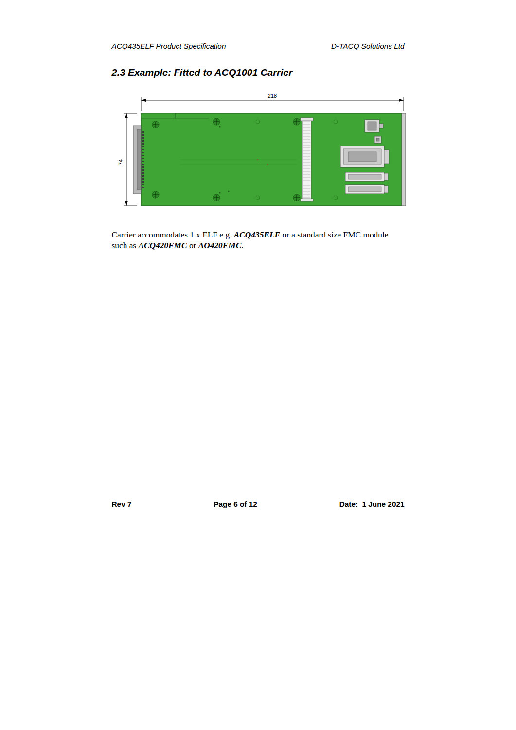ACQ435ELF Product Specification
D-TACQ Solutions Ltd
2.3 Example: Fitted to ACQ1001 Carrier
218 74
Carrier accommodates 1 x ELF e.g. ACQ435ELF or a standard size FMC module such as ACQ420FMC or AO420FMC.
Rev 7
Page 6 of 12
Date: 1 June 2021